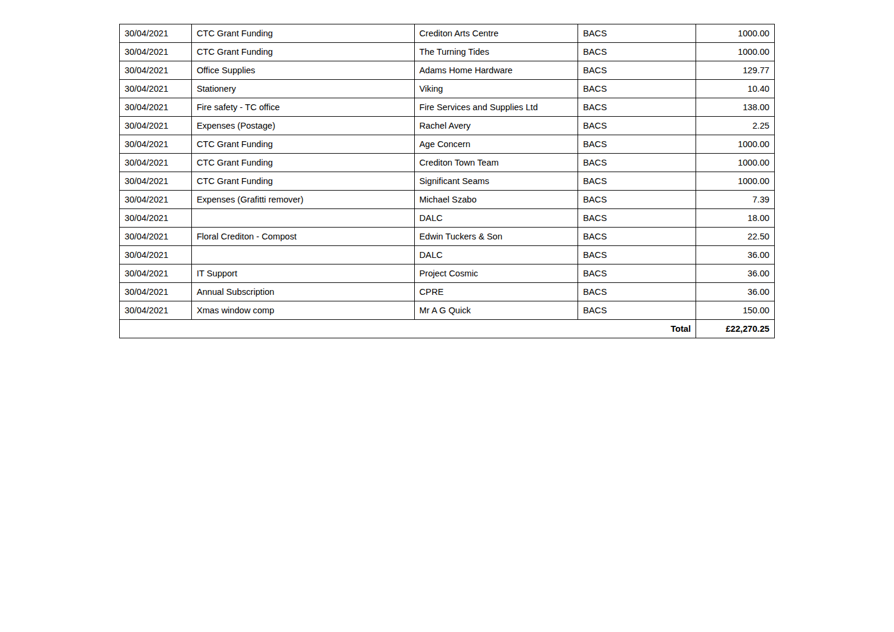| 30/04/2021 | CTC Grant Funding | Crediton Arts Centre | BACS | 1000.00 |
| 30/04/2021 | CTC Grant Funding | The Turning Tides | BACS | 1000.00 |
| 30/04/2021 | Office Supplies | Adams Home Hardware | BACS | 129.77 |
| 30/04/2021 | Stationery | Viking | BACS | 10.40 |
| 30/04/2021 | Fire safety - TC office | Fire Services and Supplies Ltd | BACS | 138.00 |
| 30/04/2021 | Expenses (Postage) | Rachel Avery | BACS | 2.25 |
| 30/04/2021 | CTC Grant Funding | Age Concern | BACS | 1000.00 |
| 30/04/2021 | CTC Grant Funding | Crediton Town Team | BACS | 1000.00 |
| 30/04/2021 | CTC Grant Funding | Significant Seams | BACS | 1000.00 |
| 30/04/2021 | Expenses (Grafitti remover) | Michael Szabo | BACS | 7.39 |
| 30/04/2021 | | DALC | BACS | 18.00 |
| 30/04/2021 | Floral Crediton - Compost | Edwin Tuckers & Son | BACS | 22.50 |
| 30/04/2021 | | DALC | BACS | 36.00 |
| 30/04/2021 | IT Support | Project Cosmic | BACS | 36.00 |
| 30/04/2021 | Annual Subscription | CPRE | BACS | 36.00 |
| 30/04/2021 | Xmas window comp | Mr A G Quick | BACS | 150.00 |
| Total | £22,270.25 |